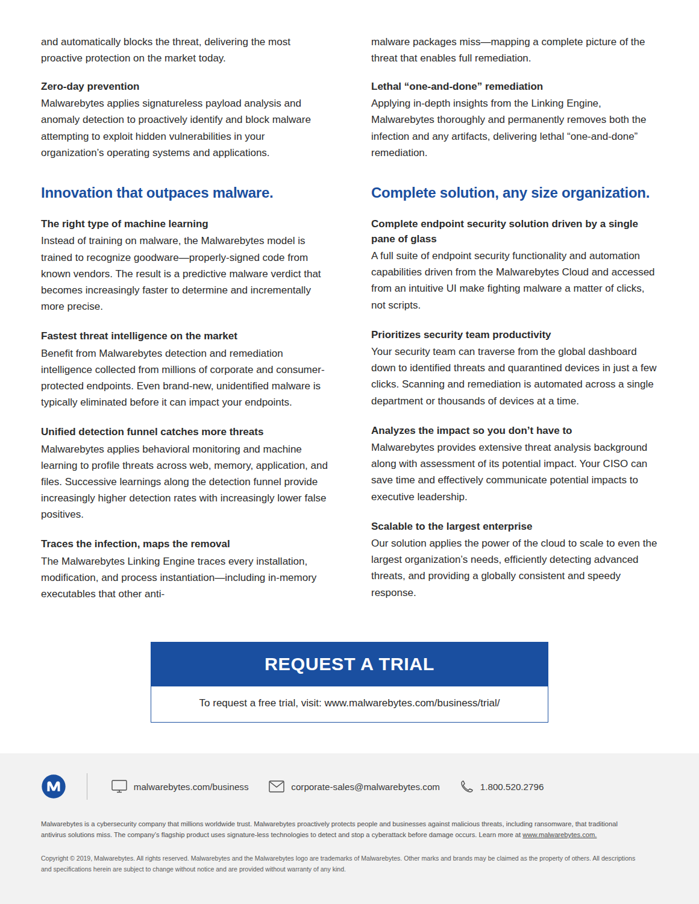and automatically blocks the threat, delivering the most proactive protection on the market today.
Zero-day prevention
Malwarebytes applies signatureless payload analysis and anomaly detection to proactively identify and block malware attempting to exploit hidden vulnerabilities in your organization’s operating systems and applications.
Innovation that outpaces malware.
The right type of machine learning
Instead of training on malware, the Malwarebytes model is trained to recognize goodware—properly-signed code from known vendors. The result is a predictive malware verdict that becomes increasingly faster to determine and incrementally more precise.
Fastest threat intelligence on the market
Benefit from Malwarebytes detection and remediation intelligence collected from millions of corporate and consumer-protected endpoints. Even brand-new, unidentified malware is typically eliminated before it can impact your endpoints.
Unified detection funnel catches more threats
Malwarebytes applies behavioral monitoring and machine learning to profile threats across web, memory, application, and files. Successive learnings along the detection funnel provide increasingly higher detection rates with increasingly lower false positives.
Traces the infection, maps the removal
The Malwarebytes Linking Engine traces every installation, modification, and process instantiation—including in-memory executables that other anti-
malware packages miss—mapping a complete picture of the threat that enables full remediation.
Lethal “one-and-done” remediation
Applying in-depth insights from the Linking Engine, Malwarebytes thoroughly and permanently removes both the infection and any artifacts, delivering lethal “one-and-done” remediation.
Complete solution, any size organization.
Complete endpoint security solution driven by a single pane of glass
A full suite of endpoint security functionality and automation capabilities driven from the Malwarebytes Cloud and accessed from an intuitive UI make fighting malware a matter of clicks, not scripts.
Prioritizes security team productivity
Your security team can traverse from the global dashboard down to identified threats and quarantined devices in just a few clicks. Scanning and remediation is automated across a single department or thousands of devices at a time.
Analyzes the impact so you don’t have to
Malwarebytes provides extensive threat analysis background along with assessment of its potential impact. Your CISO can save time and effectively communicate potential impacts to executive leadership.
Scalable to the largest enterprise
Our solution applies the power of the cloud to scale to even the largest organization’s needs, efficiently detecting advanced threats, and providing a globally consistent and speedy response.
REQUEST A TRIAL
To request a free trial, visit: www.malwarebytes.com/business/trial/
malwarebytes.com/business
corporate-sales@malwarebytes.com
1.800.520.2796
Malwarebytes is a cybersecurity company that millions worldwide trust. Malwarebytes proactively protects people and businesses against malicious threats, including ransomware, that traditional antivirus solutions miss. The company’s flagship product uses signature-less technologies to detect and stop a cyberattack before damage occurs. Learn more at www.malwarebytes.com.
Copyright © 2019, Malwarebytes. All rights reserved. Malwarebytes and the Malwarebytes logo are trademarks of Malwarebytes. Other marks and brands may be claimed as the property of others. All descriptions and specifications herein are subject to change without notice and are provided without warranty of any kind.